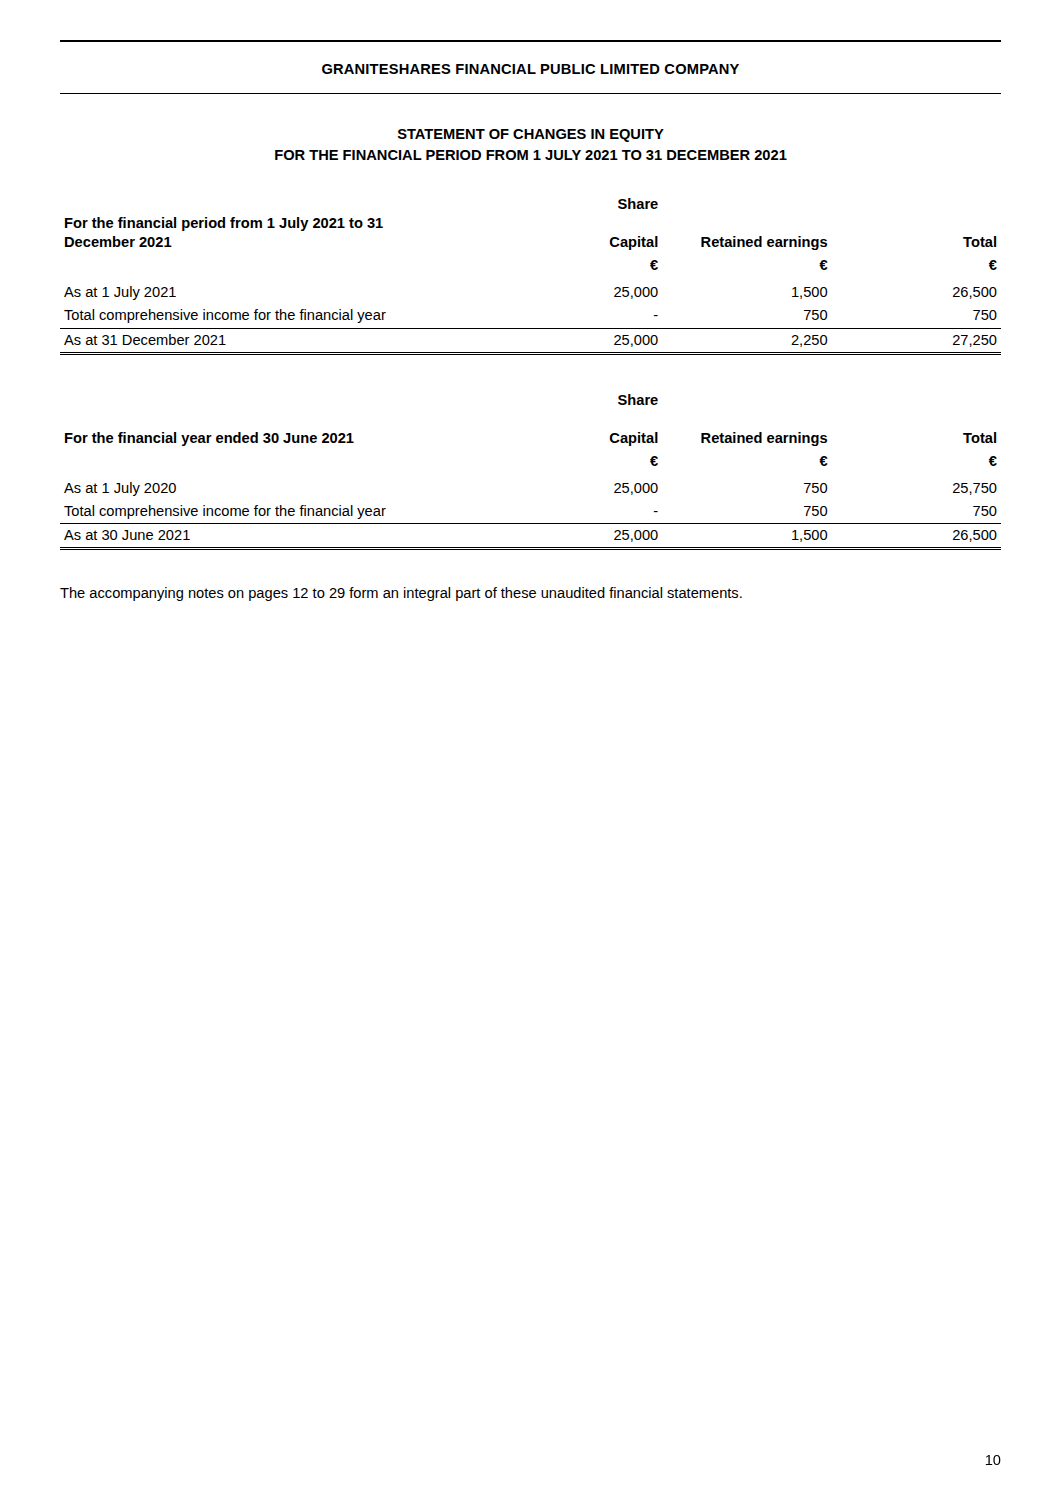GRANITESHARES FINANCIAL PUBLIC LIMITED COMPANY
STATEMENT OF CHANGES IN EQUITY
FOR THE FINANCIAL PERIOD FROM 1 JULY 2021 TO 31 DECEMBER 2021
| For the financial period from 1 July 2021 to 31 December 2021 | Share Capital | Retained earnings | Total |
| --- | --- | --- | --- |
| | € | € | € |
| As at 1 July 2021 | 25,000 | 1,500 | 26,500 |
| Total comprehensive income for the financial year | - | 750 | 750 |
| As at 31 December 2021 | 25,000 | 2,250 | 27,250 |
| For the financial year ended 30 June 2021 | Share Capital | Retained earnings | Total |
| --- | --- | --- | --- |
| | € | € | € |
| As at 1 July 2020 | 25,000 | 750 | 25,750 |
| Total comprehensive income for the financial year | - | 750 | 750 |
| As at 30 June 2021 | 25,000 | 1,500 | 26,500 |
The accompanying notes on pages 12 to 29 form an integral part of these unaudited financial statements.
10